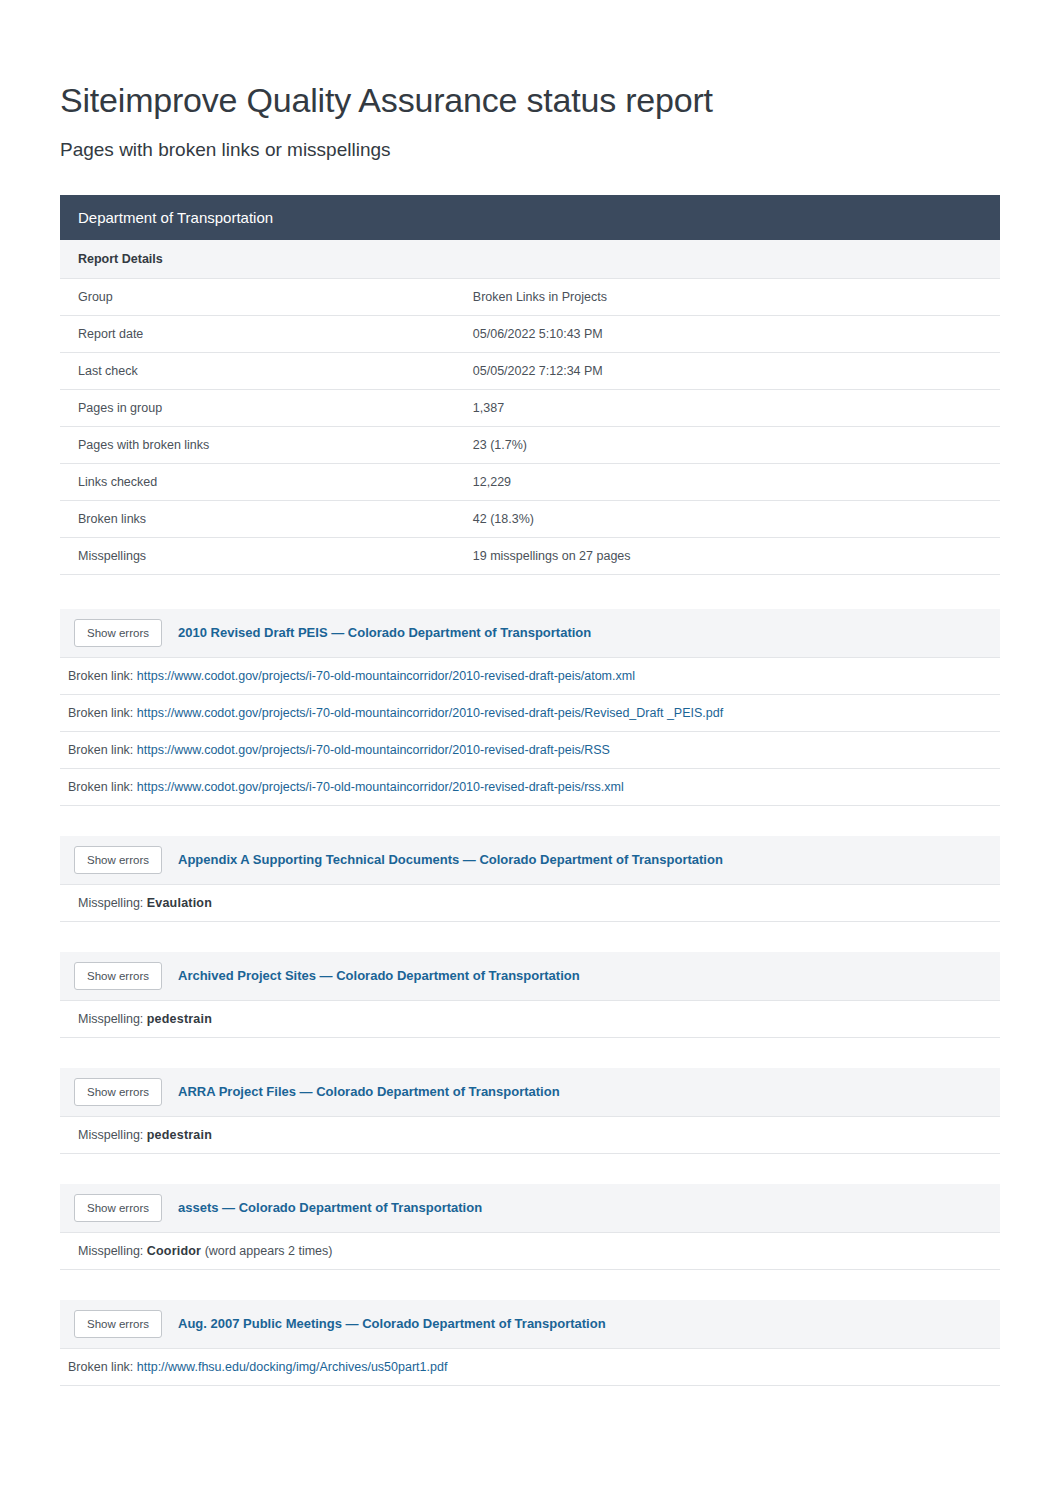Siteimprove Quality Assurance status report
Pages with broken links or misspellings
Department of Transportation
Report Details
| Group | Broken Links in Projects |
| Report date | 05/06/2022 5:10:43 PM |
| Last check | 05/05/2022 7:12:34 PM |
| Pages in group | 1,387 |
| Pages with broken links | 23 (1.7%) |
| Links checked | 12,229 |
| Broken links | 42 (18.3%) |
| Misspellings | 19 misspellings on 27 pages |
Show errors 2010 Revised Draft PEIS — Colorado Department of Transportation
Broken link: https://www.codot.gov/projects/i-70-old-mountaincorridor/2010-revised-draft-peis/atom.xml
Broken link: https://www.codot.gov/projects/i-70-old-mountaincorridor/2010-revised-draft-peis/Revised_Draft _PEIS.pdf
Broken link: https://www.codot.gov/projects/i-70-old-mountaincorridor/2010-revised-draft-peis/RSS
Broken link: https://www.codot.gov/projects/i-70-old-mountaincorridor/2010-revised-draft-peis/rss.xml
Show errors Appendix A Supporting Technical Documents — Colorado Department of Transportation
Misspelling: Evaulation
Show errors Archived Project Sites — Colorado Department of Transportation
Misspelling: pedestrain
Show errors ARRA Project Files — Colorado Department of Transportation
Misspelling: pedestrain
Show errors assets — Colorado Department of Transportation
Misspelling: Cooridor (word appears 2 times)
Show errors Aug. 2007 Public Meetings — Colorado Department of Transportation
Broken link: http://www.fhsu.edu/docking/img/Archives/us50part1.pdf